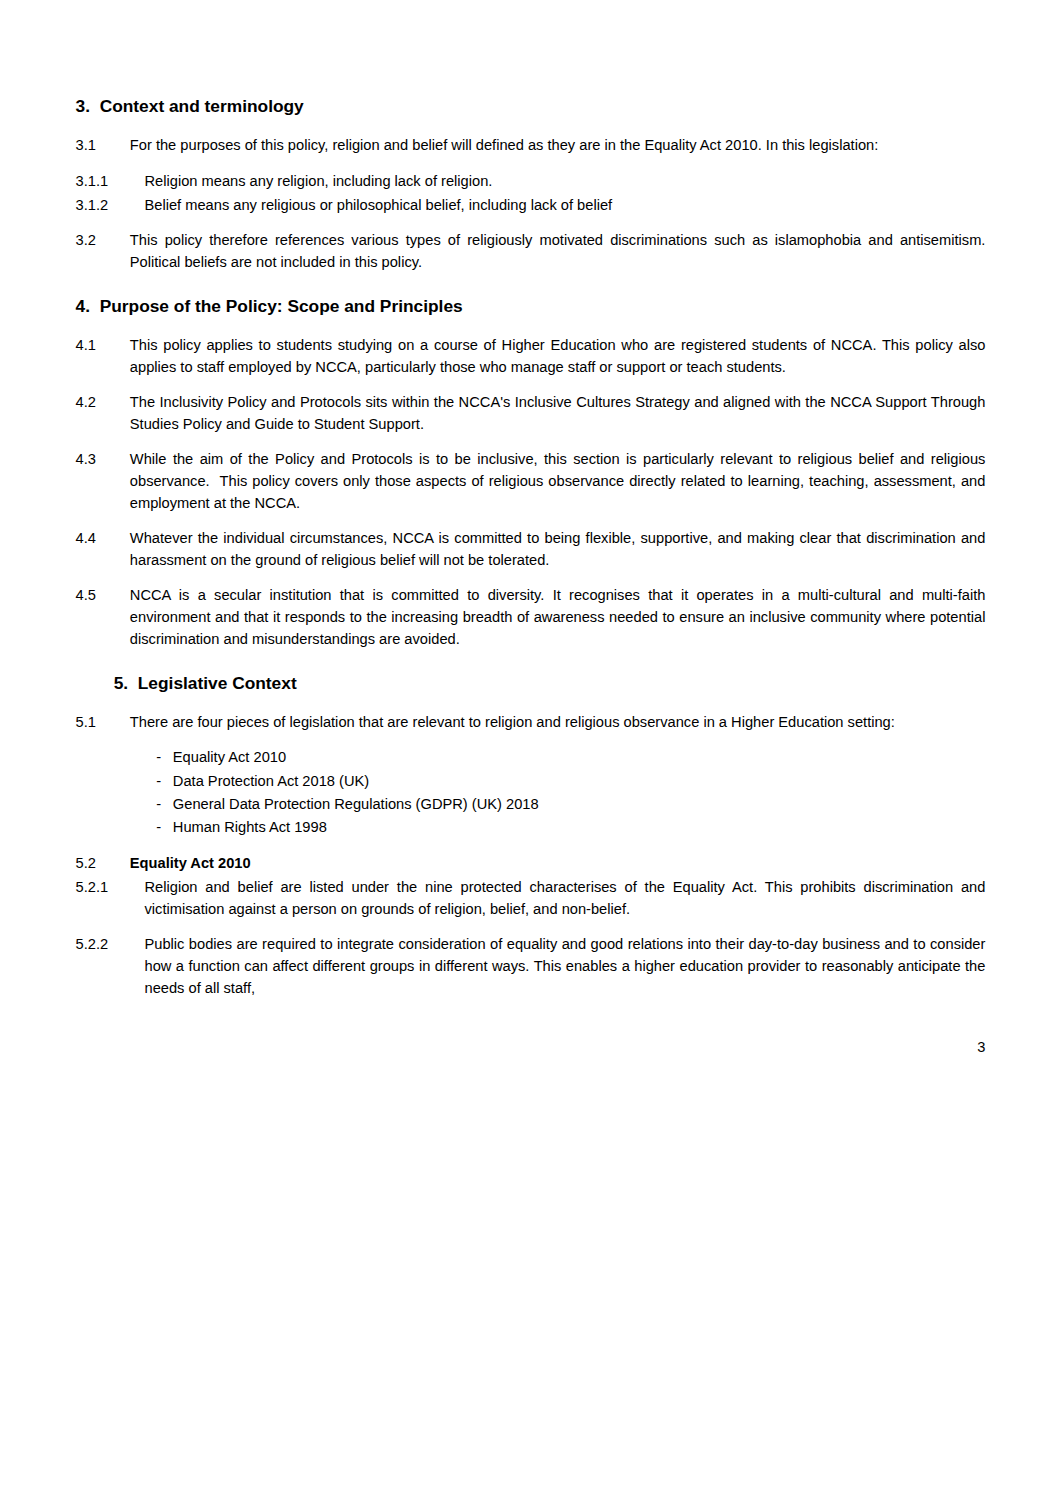3. Context and terminology
3.1
For the purposes of this policy, religion and belief will defined as they are in the Equality Act 2010. In this legislation:
3.1.1
Religion means any religion, including lack of religion.
3.1.2
Belief means any religious or philosophical belief, including lack of belief
3.2
This policy therefore references various types of religiously motivated discriminations such as islamophobia and antisemitism. Political beliefs are not included in this policy.
4. Purpose of the Policy: Scope and Principles
4.1
This policy applies to students studying on a course of Higher Education who are registered students of NCCA. This policy also applies to staff employed by NCCA, particularly those who manage staff or support or teach students.
4.2
The Inclusivity Policy and Protocols sits within the NCCA's Inclusive Cultures Strategy and aligned with the NCCA Support Through Studies Policy and Guide to Student Support.
4.3
While the aim of the Policy and Protocols is to be inclusive, this section is particularly relevant to religious belief and religious observance. This policy covers only those aspects of religious observance directly related to learning, teaching, assessment, and employment at the NCCA.
4.4
Whatever the individual circumstances, NCCA is committed to being flexible, supportive, and making clear that discrimination and harassment on the ground of religious belief will not be tolerated.
4.5
NCCA is a secular institution that is committed to diversity. It recognises that it operates in a multi-cultural and multi-faith environment and that it responds to the increasing breadth of awareness needed to ensure an inclusive community where potential discrimination and misunderstandings are avoided.
5. Legislative Context
5.1
There are four pieces of legislation that are relevant to religion and religious observance in a Higher Education setting:
Equality Act 2010
Data Protection Act 2018 (UK)
General Data Protection Regulations (GDPR) (UK) 2018
Human Rights Act 1998
5.2
Equality Act 2010
5.2.1
Religion and belief are listed under the nine protected characterises of the Equality Act. This prohibits discrimination and victimisation against a person on grounds of religion, belief, and non-belief.
5.2.2
Public bodies are required to integrate consideration of equality and good relations into their day-to-day business and to consider how a function can affect different groups in different ways. This enables a higher education provider to reasonably anticipate the needs of all staff,
3